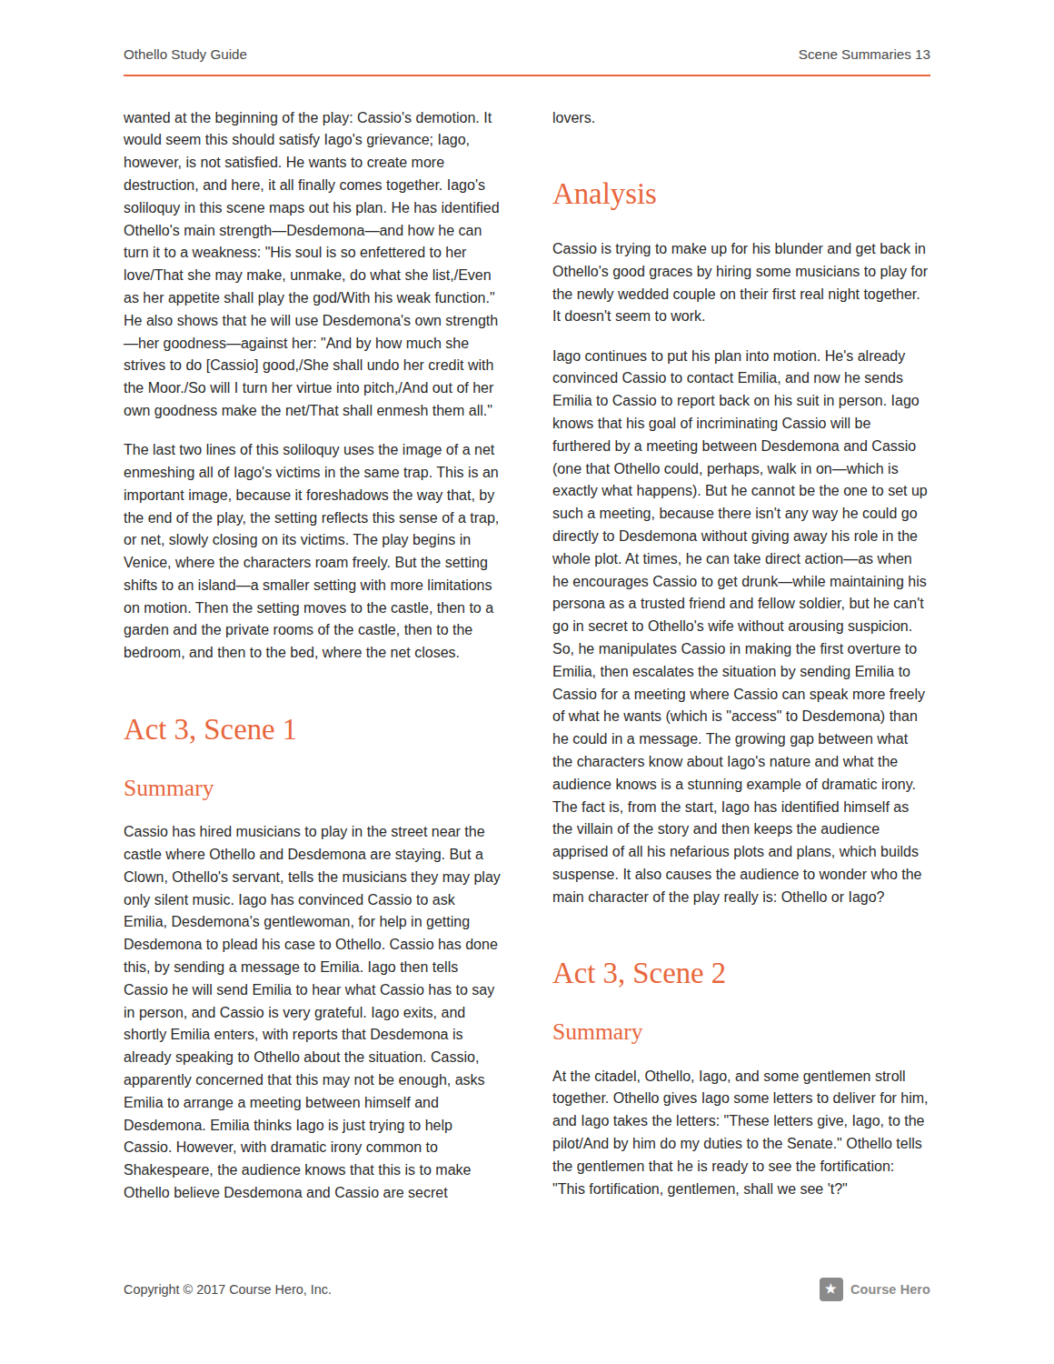Othello Study Guide
Scene Summaries 13
wanted at the beginning of the play: Cassio's demotion. It would seem this should satisfy Iago's grievance; Iago, however, is not satisfied. He wants to create more destruction, and here, it all finally comes together. Iago's soliloquy in this scene maps out his plan. He has identified Othello's main strength—Desdemona—and how he can turn it to a weakness: "His soul is so enfettered to her love/That she may make, unmake, do what she list,/Even as her appetite shall play the god/With his weak function." He also shows that he will use Desdemona's own strength—her goodness—against her: "And by how much she strives to do [Cassio] good,/She shall undo her credit with the Moor./So will I turn her virtue into pitch,/And out of her own goodness make the net/That shall enmesh them all."
The last two lines of this soliloquy uses the image of a net enmeshing all of Iago's victims in the same trap. This is an important image, because it foreshadows the way that, by the end of the play, the setting reflects this sense of a trap, or net, slowly closing on its victims. The play begins in Venice, where the characters roam freely. But the setting shifts to an island—a smaller setting with more limitations on motion. Then the setting moves to the castle, then to a garden and the private rooms of the castle, then to the bedroom, and then to the bed, where the net closes.
Act 3, Scene 1
Summary
Cassio has hired musicians to play in the street near the castle where Othello and Desdemona are staying. But a Clown, Othello's servant, tells the musicians they may play only silent music. Iago has convinced Cassio to ask Emilia, Desdemona's gentlewoman, for help in getting Desdemona to plead his case to Othello. Cassio has done this, by sending a message to Emilia. Iago then tells Cassio he will send Emilia to hear what Cassio has to say in person, and Cassio is very grateful. Iago exits, and shortly Emilia enters, with reports that Desdemona is already speaking to Othello about the situation. Cassio, apparently concerned that this may not be enough, asks Emilia to arrange a meeting between himself and Desdemona. Emilia thinks Iago is just trying to help Cassio. However, with dramatic irony common to Shakespeare, the audience knows that this is to make Othello believe Desdemona and Cassio are secret
lovers.
Analysis
Cassio is trying to make up for his blunder and get back in Othello's good graces by hiring some musicians to play for the newly wedded couple on their first real night together. It doesn't seem to work.
Iago continues to put his plan into motion. He's already convinced Cassio to contact Emilia, and now he sends Emilia to Cassio to report back on his suit in person. Iago knows that his goal of incriminating Cassio will be furthered by a meeting between Desdemona and Cassio (one that Othello could, perhaps, walk in on—which is exactly what happens). But he cannot be the one to set up such a meeting, because there isn't any way he could go directly to Desdemona without giving away his role in the whole plot. At times, he can take direct action—as when he encourages Cassio to get drunk—while maintaining his persona as a trusted friend and fellow soldier, but he can't go in secret to Othello's wife without arousing suspicion. So, he manipulates Cassio in making the first overture to Emilia, then escalates the situation by sending Emilia to Cassio for a meeting where Cassio can speak more freely of what he wants (which is "access" to Desdemona) than he could in a message. The growing gap between what the characters know about Iago's nature and what the audience knows is a stunning example of dramatic irony. The fact is, from the start, Iago has identified himself as the villain of the story and then keeps the audience apprised of all his nefarious plots and plans, which builds suspense. It also causes the audience to wonder who the main character of the play really is: Othello or Iago?
Act 3, Scene 2
Summary
At the citadel, Othello, Iago, and some gentlemen stroll together. Othello gives Iago some letters to deliver for him, and Iago takes the letters: "These letters give, Iago, to the pilot/And by him do my duties to the Senate." Othello tells the gentlemen that he is ready to see the fortification: "This fortification, gentlemen, shall we see 't?"
Copyright © 2017 Course Hero, Inc.
★Course Hero